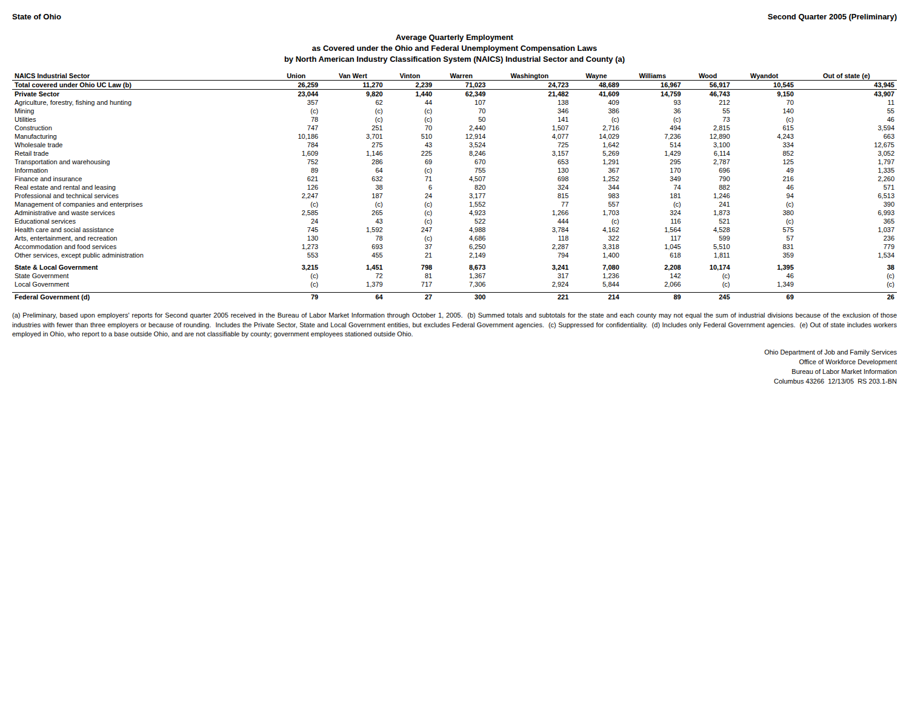State of Ohio Second Quarter 2005 (Preliminary)
Average Quarterly Employment
as Covered under the Ohio and Federal Unemployment Compensation Laws
by North American Industry Classification System (NAICS) Industrial Sector and County (a)
| NAICS Industrial Sector | Union | Van Wert | Vinton | Warren | Washington | Wayne | Williams | Wood | Wyandot | Out of state (e) |
| --- | --- | --- | --- | --- | --- | --- | --- | --- | --- | --- |
| Total covered under Ohio UC Law (b) | 26,259 | 11,270 | 2,239 | 71,023 | 24,723 | 48,689 | 16,967 | 56,917 | 10,545 | 43,945 |
| Private Sector | 23,044 | 9,820 | 1,440 | 62,349 | 21,482 | 41,609 | 14,759 | 46,743 | 9,150 | 43,907 |
| Agriculture, forestry, fishing and hunting | 357 | 62 | 44 | 107 | 138 | 409 | 93 | 212 | 70 | 11 |
| Mining | (c) | (c) | (c) | 70 | 346 | 386 | 36 | 55 | 140 | 55 |
| Utilities | 78 | (c) | (c) | 50 | 141 | (c) | (c) | 73 | (c) | 46 |
| Construction | 747 | 251 | 70 | 2,440 | 1,507 | 2,716 | 494 | 2,815 | 615 | 3,594 |
| Manufacturing | 10,186 | 3,701 | 510 | 12,914 | 4,077 | 14,029 | 7,236 | 12,890 | 4,243 | 663 |
| Wholesale trade | 784 | 275 | 43 | 3,524 | 725 | 1,642 | 514 | 3,100 | 334 | 12,675 |
| Retail trade | 1,609 | 1,146 | 225 | 8,246 | 3,157 | 5,269 | 1,429 | 6,114 | 852 | 3,052 |
| Transportation and warehousing | 752 | 286 | 69 | 670 | 653 | 1,291 | 295 | 2,787 | 125 | 1,797 |
| Information | 89 | 64 | (c) | 755 | 130 | 367 | 170 | 696 | 49 | 1,335 |
| Finance and insurance | 621 | 632 | 71 | 4,507 | 698 | 1,252 | 349 | 790 | 216 | 2,260 |
| Real estate and rental and leasing | 126 | 38 | 6 | 820 | 324 | 344 | 74 | 882 | 46 | 571 |
| Professional and technical services | 2,247 | 187 | 24 | 3,177 | 815 | 983 | 181 | 1,246 | 94 | 6,513 |
| Management of companies and enterprises | (c) | (c) | (c) | 1,552 | 77 | 557 | (c) | 241 | (c) | 390 |
| Administrative and waste services | 2,585 | 265 | (c) | 4,923 | 1,266 | 1,703 | 324 | 1,873 | 380 | 6,993 |
| Educational services | 24 | 43 | (c) | 522 | 444 | (c) | 116 | 521 | (c) | 365 |
| Health care and social assistance | 745 | 1,592 | 247 | 4,988 | 3,784 | 4,162 | 1,564 | 4,528 | 575 | 1,037 |
| Arts, entertainment, and recreation | 130 | 78 | (c) | 4,686 | 118 | 322 | 117 | 599 | 57 | 236 |
| Accommodation and food services | 1,273 | 693 | 37 | 6,250 | 2,287 | 3,318 | 1,045 | 5,510 | 831 | 779 |
| Other services, except public administration | 553 | 455 | 21 | 2,149 | 794 | 1,400 | 618 | 1,811 | 359 | 1,534 |
| State & Local Government | 3,215 | 1,451 | 798 | 8,673 | 3,241 | 7,080 | 2,208 | 10,174 | 1,395 | 38 |
| State Government | (c) | 72 | 81 | 1,367 | 317 | 1,236 | 142 | (c) | 46 | (c) |
| Local Government | (c) | 1,379 | 717 | 7,306 | 2,924 | 5,844 | 2,066 | (c) | 1,349 | (c) |
| Federal Government (d) | 79 | 64 | 27 | 300 | 221 | 214 | 89 | 245 | 69 | 26 |
(a) Preliminary, based upon employers' reports for Second quarter 2005 received in the Bureau of Labor Market Information through October 1, 2005. (b) Summed totals and subtotals for the state and each county may not equal the sum of industrial divisions because of the exclusion of those industries with fewer than three employers or because of rounding. Includes the Private Sector, State and Local Government entities, but excludes Federal Government agencies. (c) Suppressed for confidentiality. (d) Includes only Federal Government agencies. (e) Out of state includes workers employed in Ohio, who report to a base outside Ohio, and are not classifiable by county; government employees stationed outside Ohio.
Ohio Department of Job and Family Services
Office of Workforce Development
Bureau of Labor Market Information
Columbus 43266 12/13/05 RS 203.1-BN